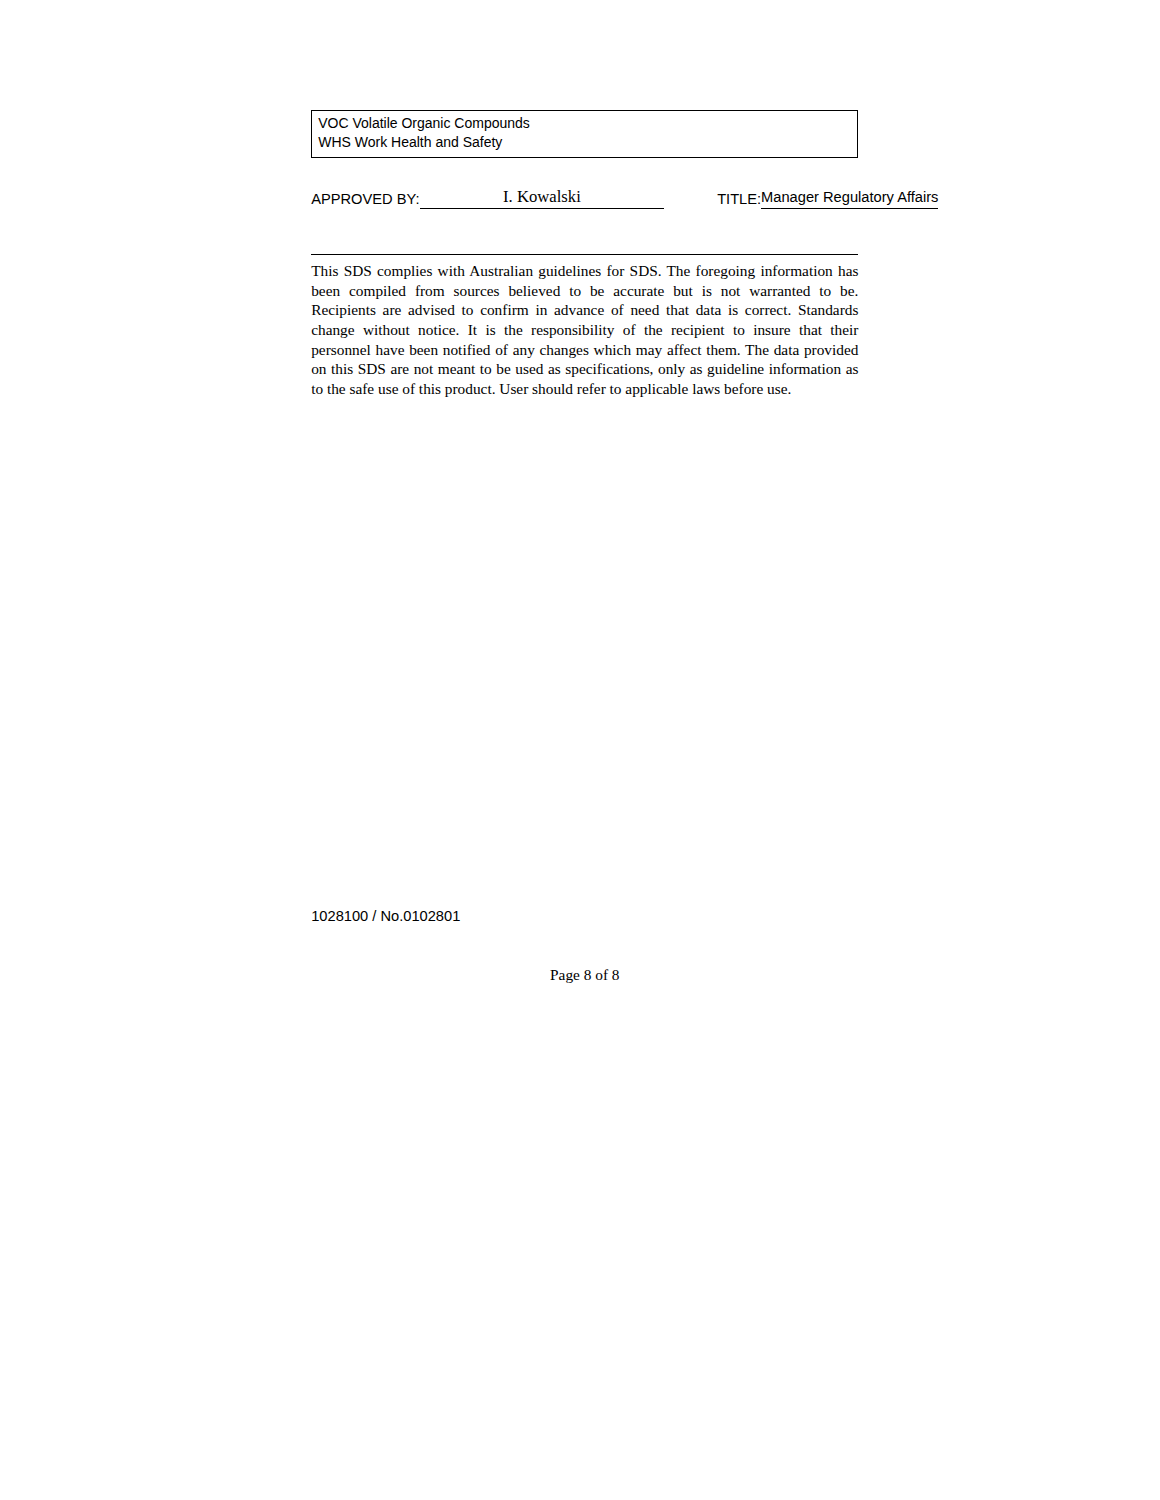VOC Volatile Organic Compounds
WHS Work Health and Safety
APPROVED BY: I. Kowalski TITLE: Manager Regulatory Affairs
This SDS complies with Australian guidelines for SDS. The foregoing information has been compiled from sources believed to be accurate but is not warranted to be. Recipients are advised to confirm in advance of need that data is correct. Standards change without notice. It is the responsibility of the recipient to insure that their personnel have been notified of any changes which may affect them. The data provided on this SDS are not meant to be used as specifications, only as guideline information as to the safe use of this product. User should refer to applicable laws before use.
1028100 / No.0102801
Page 8 of 8